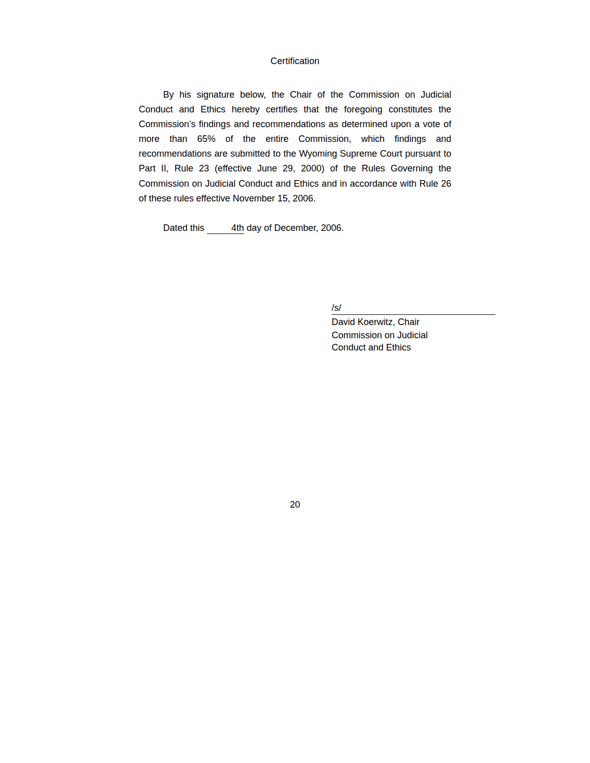Certification
By his signature below, the Chair of the Commission on Judicial Conduct and Ethics hereby certifies that the foregoing constitutes the Commission’s findings and recommendations as determined upon a vote of more than 65% of the entire Commission, which findings and recommendations are submitted to the Wyoming Supreme Court pursuant to Part II, Rule 23 (effective June 29, 2000) of the Rules Governing the Commission on Judicial Conduct and Ethics and in accordance with Rule 26 of these rules effective November 15, 2006.
Dated this 4th day of December, 2006.
/s/
David Koerwitz, Chair
Commission on Judicial Conduct and Ethics
20